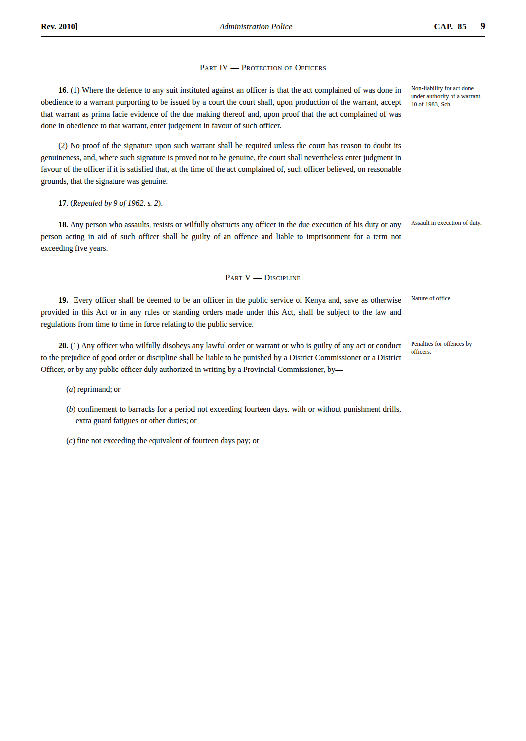Rev. 2010] Administration Police CAP. 85 9
Part IV — Protection of Officers
Non-liability for act done under authority of a warrant.
10 of 1983, Sch.
16. (1) Where the defence to any suit instituted against an officer is that the act complained of was done in obedience to a warrant purporting to be issued by a court the court shall, upon production of the warrant, accept that warrant as prima facie evidence of the due making thereof and, upon proof that the act complained of was done in obedience to that warrant, enter judgement in favour of such officer.
(2) No proof of the signature upon such warrant shall be required unless the court has reason to doubt its genuineness, and, where such signature is proved not to be genuine, the court shall nevertheless enter judgment in favour of the officer if it is satisfied that, at the time of the act complained of, such officer believed, on reasonable grounds, that the signature was genuine.
17. (Repealed by 9 of 1962, s. 2).
Assault in execution of duty.
18. Any person who assaults, resists or wilfully obstructs any officer in the due execution of his duty or any person acting in aid of such officer shall be guilty of an offence and liable to imprisonment for a term not exceeding five years.
Part V — Discipline
Nature of office.
19. Every officer shall be deemed to be an officer in the public service of Kenya and, save as otherwise provided in this Act or in any rules or standing orders made under this Act, shall be subject to the law and regulations from time to time in force relating to the public service.
Penalties for offences by officers.
20. (1) Any officer who wilfully disobeys any lawful order or warrant or who is guilty of any act or conduct to the prejudice of good order or discipline shall be liable to be punished by a District Commissioner or a District Officer, or by any public officer duly authorized in writing by a Provincial Commissioner, by—
(a) reprimand; or
(b) confinement to barracks for a period not exceeding fourteen days, with or without punishment drills, extra guard fatigues or other duties; or
(c) fine not exceeding the equivalent of fourteen days pay; or